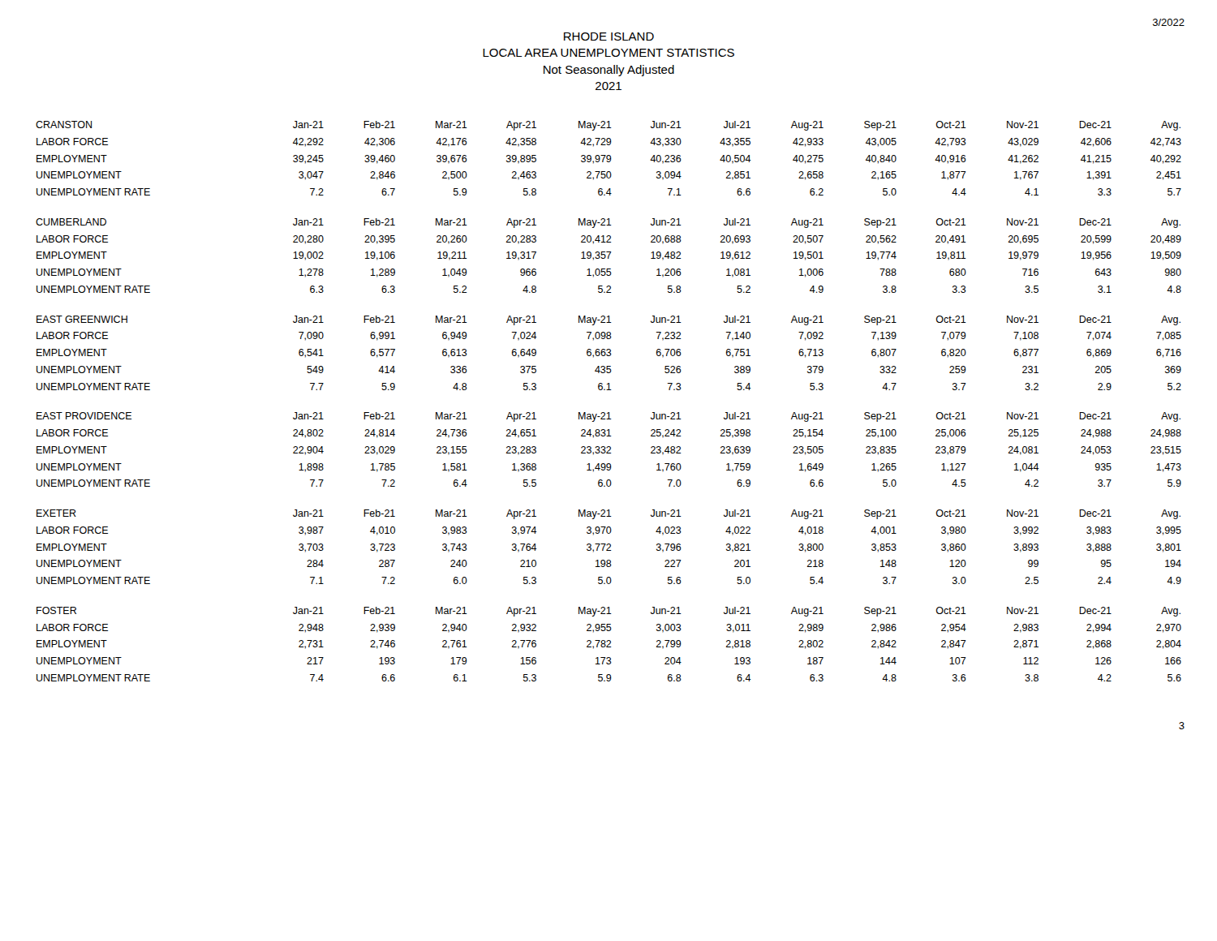3/2022
RHODE ISLAND
LOCAL AREA UNEMPLOYMENT STATISTICS
Not Seasonally Adjusted
2021
| CRANSTON | Jan-21 | Feb-21 | Mar-21 | Apr-21 | May-21 | Jun-21 | Jul-21 | Aug-21 | Sep-21 | Oct-21 | Nov-21 | Dec-21 | Avg. |
| --- | --- | --- | --- | --- | --- | --- | --- | --- | --- | --- | --- | --- | --- |
| LABOR FORCE | 42,292 | 42,306 | 42,176 | 42,358 | 42,729 | 43,330 | 43,355 | 42,933 | 43,005 | 42,793 | 43,029 | 42,606 | 42,743 |
| EMPLOYMENT | 39,245 | 39,460 | 39,676 | 39,895 | 39,979 | 40,236 | 40,504 | 40,275 | 40,840 | 40,916 | 41,262 | 41,215 | 40,292 |
| UNEMPLOYMENT | 3,047 | 2,846 | 2,500 | 2,463 | 2,750 | 3,094 | 2,851 | 2,658 | 2,165 | 1,877 | 1,767 | 1,391 | 2,451 |
| UNEMPLOYMENT RATE | 7.2 | 6.7 | 5.9 | 5.8 | 6.4 | 7.1 | 6.6 | 6.2 | 5.0 | 4.4 | 4.1 | 3.3 | 5.7 |
| CUMBERLAND | Jan-21 | Feb-21 | Mar-21 | Apr-21 | May-21 | Jun-21 | Jul-21 | Aug-21 | Sep-21 | Oct-21 | Nov-21 | Dec-21 | Avg. |
| LABOR FORCE | 20,280 | 20,395 | 20,260 | 20,283 | 20,412 | 20,688 | 20,693 | 20,507 | 20,562 | 20,491 | 20,695 | 20,599 | 20,489 |
| EMPLOYMENT | 19,002 | 19,106 | 19,211 | 19,317 | 19,357 | 19,482 | 19,612 | 19,501 | 19,774 | 19,811 | 19,979 | 19,956 | 19,509 |
| UNEMPLOYMENT | 1,278 | 1,289 | 1,049 | 966 | 1,055 | 1,206 | 1,081 | 1,006 | 788 | 680 | 716 | 643 | 980 |
| UNEMPLOYMENT RATE | 6.3 | 6.3 | 5.2 | 4.8 | 5.2 | 5.8 | 5.2 | 4.9 | 3.8 | 3.3 | 3.5 | 3.1 | 4.8 |
| EAST GREENWICH | Jan-21 | Feb-21 | Mar-21 | Apr-21 | May-21 | Jun-21 | Jul-21 | Aug-21 | Sep-21 | Oct-21 | Nov-21 | Dec-21 | Avg. |
| LABOR FORCE | 7,090 | 6,991 | 6,949 | 7,024 | 7,098 | 7,232 | 7,140 | 7,092 | 7,139 | 7,079 | 7,108 | 7,074 | 7,085 |
| EMPLOYMENT | 6,541 | 6,577 | 6,613 | 6,649 | 6,663 | 6,706 | 6,751 | 6,713 | 6,807 | 6,820 | 6,877 | 6,869 | 6,716 |
| UNEMPLOYMENT | 549 | 414 | 336 | 375 | 435 | 526 | 389 | 379 | 332 | 259 | 231 | 205 | 369 |
| UNEMPLOYMENT RATE | 7.7 | 5.9 | 4.8 | 5.3 | 6.1 | 7.3 | 5.4 | 5.3 | 4.7 | 3.7 | 3.2 | 2.9 | 5.2 |
| EAST PROVIDENCE | Jan-21 | Feb-21 | Mar-21 | Apr-21 | May-21 | Jun-21 | Jul-21 | Aug-21 | Sep-21 | Oct-21 | Nov-21 | Dec-21 | Avg. |
| LABOR FORCE | 24,802 | 24,814 | 24,736 | 24,651 | 24,831 | 25,242 | 25,398 | 25,154 | 25,100 | 25,006 | 25,125 | 24,988 | 24,988 |
| EMPLOYMENT | 22,904 | 23,029 | 23,155 | 23,283 | 23,332 | 23,482 | 23,639 | 23,505 | 23,835 | 23,879 | 24,081 | 24,053 | 23,515 |
| UNEMPLOYMENT | 1,898 | 1,785 | 1,581 | 1,368 | 1,499 | 1,760 | 1,759 | 1,649 | 1,265 | 1,127 | 1,044 | 935 | 1,473 |
| UNEMPLOYMENT RATE | 7.7 | 7.2 | 6.4 | 5.5 | 6.0 | 7.0 | 6.9 | 6.6 | 5.0 | 4.5 | 4.2 | 3.7 | 5.9 |
| EXETER | Jan-21 | Feb-21 | Mar-21 | Apr-21 | May-21 | Jun-21 | Jul-21 | Aug-21 | Sep-21 | Oct-21 | Nov-21 | Dec-21 | Avg. |
| LABOR FORCE | 3,987 | 4,010 | 3,983 | 3,974 | 3,970 | 4,023 | 4,022 | 4,018 | 4,001 | 3,980 | 3,992 | 3,983 | 3,995 |
| EMPLOYMENT | 3,703 | 3,723 | 3,743 | 3,764 | 3,772 | 3,796 | 3,821 | 3,800 | 3,853 | 3,860 | 3,893 | 3,888 | 3,801 |
| UNEMPLOYMENT | 284 | 287 | 240 | 210 | 198 | 227 | 201 | 218 | 148 | 120 | 99 | 95 | 194 |
| UNEMPLOYMENT RATE | 7.1 | 7.2 | 6.0 | 5.3 | 5.0 | 5.6 | 5.0 | 5.4 | 3.7 | 3.0 | 2.5 | 2.4 | 4.9 |
| FOSTER | Jan-21 | Feb-21 | Mar-21 | Apr-21 | May-21 | Jun-21 | Jul-21 | Aug-21 | Sep-21 | Oct-21 | Nov-21 | Dec-21 | Avg. |
| LABOR FORCE | 2,948 | 2,939 | 2,940 | 2,932 | 2,955 | 3,003 | 3,011 | 2,989 | 2,986 | 2,954 | 2,983 | 2,994 | 2,970 |
| EMPLOYMENT | 2,731 | 2,746 | 2,761 | 2,776 | 2,782 | 2,799 | 2,818 | 2,802 | 2,842 | 2,847 | 2,871 | 2,868 | 2,804 |
| UNEMPLOYMENT | 217 | 193 | 179 | 156 | 173 | 204 | 193 | 187 | 144 | 107 | 112 | 126 | 166 |
| UNEMPLOYMENT RATE | 7.4 | 6.6 | 6.1 | 5.3 | 5.9 | 6.8 | 6.4 | 6.3 | 4.8 | 3.6 | 3.8 | 4.2 | 5.6 |
3